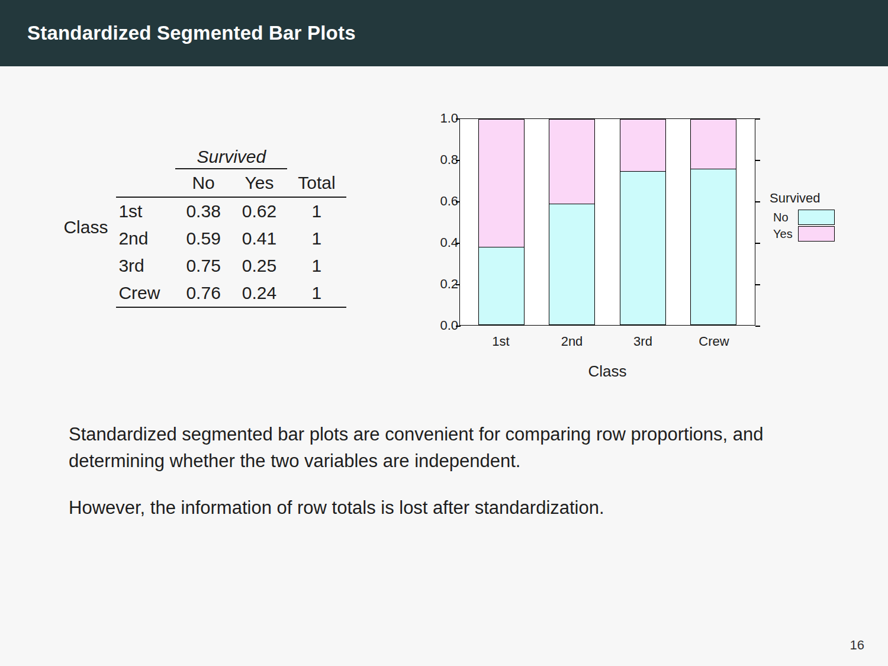Standardized Segmented Bar Plots
Class
| | Survived | |
| | No | Yes | Total |
| 1st | 0.38 | 0.62 | 1 |
| 2nd | 0.59 | 0.41 | 1 |
| 3rd | 0.75 | 0.25 | 1 |
| Crew | 0.76 | 0.24 | 1 |
1.0
0.8
0.6
0.4
0.2
0.0
1st 2nd 3rd Crew
Class
Survived
No
Yes
Standardized segmented bar plots are convenient for comparing row proportions, and determining whether the two variables are independent.
However, the information of row totals is lost after standardization.
16